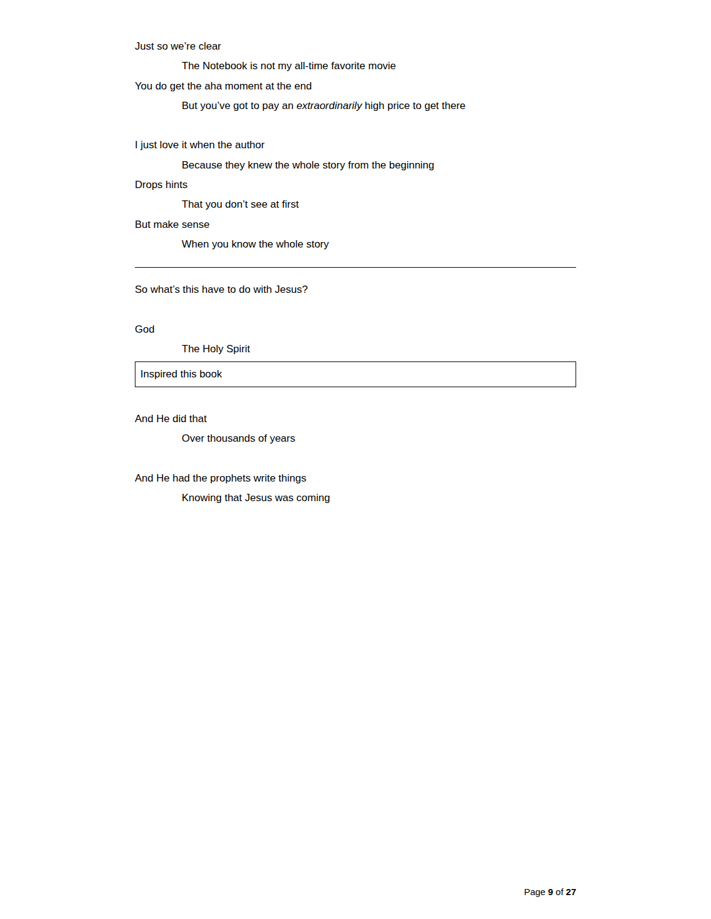Just so we’re clear
The Notebook is not my all-time favorite movie
You do get the aha moment at the end
But you’ve got to pay an extraordinarily high price to get there
I just love it when the author
Because they knew the whole story from the beginning
Drops hints
That you don’t see at first
But make sense
When you know the whole story
So what’s this have to do with Jesus?
God
The Holy Spirit
Inspired this book
And He did that
Over thousands of years
And He had the prophets write things
Knowing that Jesus was coming
Page 9 of 27